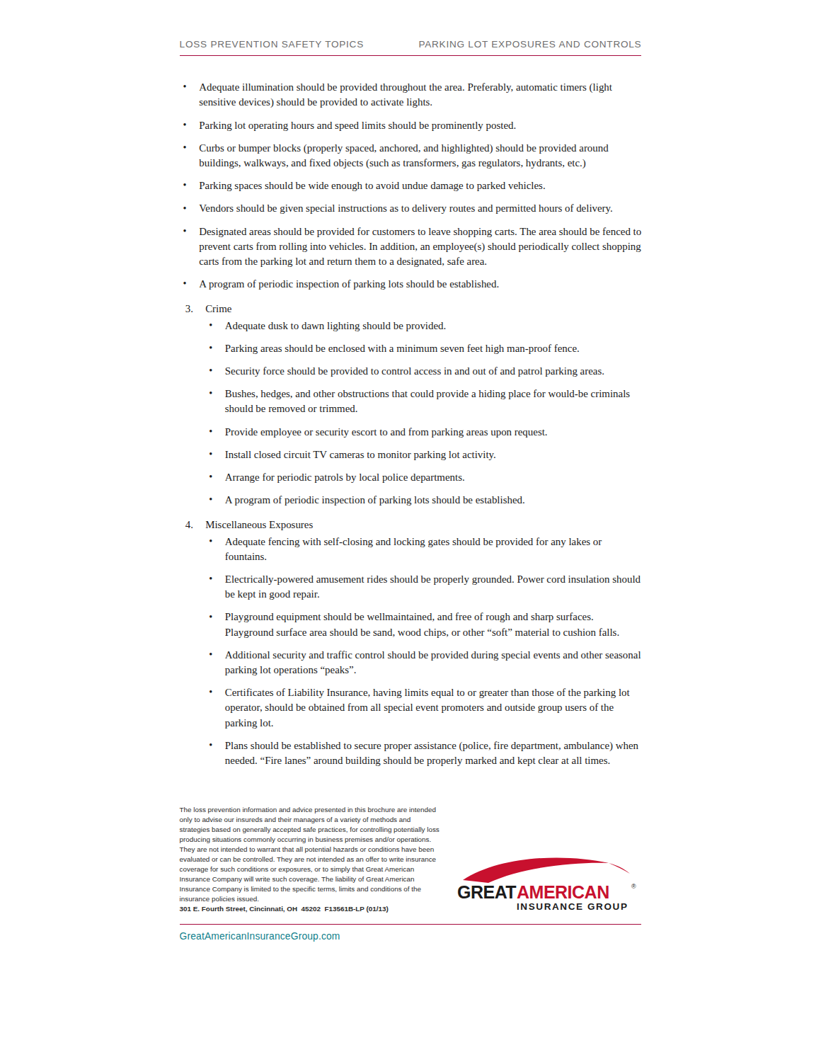Loss Prevention Safety Topics
Parking Lot Exposures and Controls
Adequate illumination should be provided throughout the area. Preferably, automatic timers (light sensitive devices) should be provided to activate lights.
Parking lot operating hours and speed limits should be prominently posted.
Curbs or bumper blocks (properly spaced, anchored, and highlighted) should be provided around buildings, walkways, and fixed objects (such as transformers, gas regulators, hydrants, etc.)
Parking spaces should be wide enough to avoid undue damage to parked vehicles.
Vendors should be given special instructions as to delivery routes and permitted hours of delivery.
Designated areas should be provided for customers to leave shopping carts. The area should be fenced to prevent carts from rolling into vehicles. In addition, an employee(s) should periodically collect shopping carts from the parking lot and return them to a designated, safe area.
A program of periodic inspection of parking lots should be established.
3. Crime
Adequate dusk to dawn lighting should be provided.
Parking areas should be enclosed with a minimum seven feet high man-proof fence.
Security force should be provided to control access in and out of and patrol parking areas.
Bushes, hedges, and other obstructions that could provide a hiding place for would-be criminals should be removed or trimmed.
Provide employee or security escort to and from parking areas upon request.
Install closed circuit TV cameras to monitor parking lot activity.
Arrange for periodic patrols by local police departments.
A program of periodic inspection of parking lots should be established.
4. Miscellaneous Exposures
Adequate fencing with self-closing and locking gates should be provided for any lakes or fountains.
Electrically-powered amusement rides should be properly grounded. Power cord insulation should be kept in good repair.
Playground equipment should be wellmaintained, and free of rough and sharp surfaces. Playground surface area should be sand, wood chips, or other “soft” material to cushion falls.
Additional security and traffic control should be provided during special events and other seasonal parking lot operations “peaks”.
Certificates of Liability Insurance, having limits equal to or greater than those of the parking lot operator, should be obtained from all special event promoters and outside group users of the parking lot.
Plans should be established to secure proper assistance (police, fire department, ambulance) when needed. “Fire lanes” around building should be properly marked and kept clear at all times.
The loss prevention information and advice presented in this brochure are intended only to advise our insureds and their managers of a variety of methods and strategies based on generally accepted safe practices, for controlling potentially loss producing situations commonly occurring in business premises and/or operations. They are not intended to warrant that all potential hazards or conditions have been evaluated or can be controlled. They are not intended as an offer to write insurance coverage for such conditions or exposures, or to simply that Great American Insurance Company will write such coverage. The liability of Great American Insurance Company is limited to the specific terms, limits and conditions of the insurance policies issued.
301 E. Fourth Street, Cincinnati, OH 45202 F13561B-LP (01/13)
Great American Insurance Group GREAT AMERICAN ® INSURANCE GROUP
GreatAmericanInsuranceGroup.com